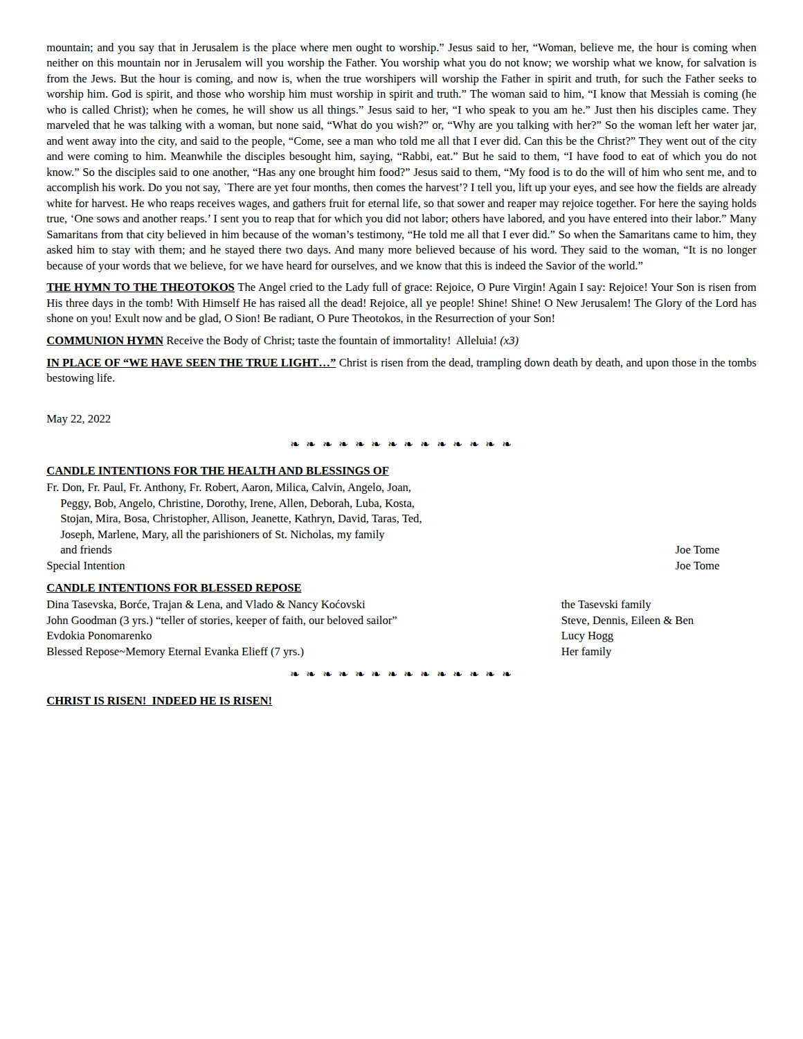mountain; and you say that in Jerusalem is the place where men ought to worship.” Jesus said to her, “Woman, believe me, the hour is coming when neither on this mountain nor in Jerusalem will you worship the Father. You worship what you do not know; we worship what we know, for salvation is from the Jews. But the hour is coming, and now is, when the true worshipers will worship the Father in spirit and truth, for such the Father seeks to worship him. God is spirit, and those who worship him must worship in spirit and truth.” The woman said to him, “I know that Messiah is coming (he who is called Christ); when he comes, he will show us all things.” Jesus said to her, “I who speak to you am he.” Just then his disciples came. They marveled that he was talking with a woman, but none said, “What do you wish?” or, “Why are you talking with her?” So the woman left her water jar, and went away into the city, and said to the people, “Come, see a man who told me all that I ever did. Can this be the Christ?” They went out of the city and were coming to him. Meanwhile the disciples besought him, saying, “Rabbi, eat.” But he said to them, “I have food to eat of which you do not know.” So the disciples said to one another, “Has any one brought him food?” Jesus said to them, “My food is to do the will of him who sent me, and to accomplish his work. Do you not say, `There are yet four months, then comes the harvest’? I tell you, lift up your eyes, and see how the fields are already white for harvest. He who reaps receives wages, and gathers fruit for eternal life, so that sower and reaper may rejoice together. For here the saying holds true, ‘One sows and another reaps.’ I sent you to reap that for which you did not labor; others have labored, and you have entered into their labor.” Many Samaritans from that city believed in him because of the woman’s testimony, “He told me all that I ever did.” So when the Samaritans came to him, they asked him to stay with them; and he stayed there two days. And many more believed because of his word. They said to the woman, “It is no longer because of your words that we believe, for we have heard for ourselves, and we know that this is indeed the Savior of the world.”
THE HYMN TO THE THEOTOKOS The Angel cried to the Lady full of grace: Rejoice, O Pure Virgin! Again I say: Rejoice! Your Son is risen from His three days in the tomb! With Himself He has raised all the dead! Rejoice, all ye people! Shine! Shine! O New Jerusalem! The Glory of the Lord has shone on you! Exult now and be glad, O Sion! Be radiant, O Pure Theotokos, in the Resurrection of your Son!
COMMUNION HYMN Receive the Body of Christ; taste the fountain of immortality! Alleluia! (x3)
IN PLACE OF “WE HAVE SEEN THE TRUE LIGHT…” Christ is risen from the dead, trampling down death by death, and upon those in the tombs bestowing life.
May 22, 2022
❧ ❧ ❧ ❧ ❧ ❧ ❧ ❧ ❧ ❧ ❧ ❧ ❧ ❧
CANDLE INTENTIONS FOR THE HEALTH AND BLESSINGS OF
| Fr. Don, Fr. Paul, Fr. Anthony, Fr. Robert, Aaron, Milica, Calvin, Angelo, Joan, Peggy, Bob, Angelo, Christine, Dorothy, Irene, Allen, Deborah, Luba, Kosta, Stojan, Mira, Bosa, Christopher, Allison, Jeanette, Kathryn, David, Taras, Ted, Joseph, Marlene, Mary, all the parishioners of St. Nicholas, my family and friends | Joe Tome |
| Special Intention | Joe Tome |
CANDLE INTENTIONS FOR BLESSED REPOSE
| Dina Tasevska, Borće, Trajan & Lena, and Vlado & Nancy Koćovski | the Tasevski family |
| John Goodman (3 yrs.) “teller of stories, keeper of faith, our beloved sailor” | Steve, Dennis, Eileen & Ben |
| Evdokia Ponomarenko | Lucy Hogg |
| Blessed Repose~Memory Eternal Evanka Elieff (7 yrs.) | Her family |
❧ ❧ ❧ ❧ ❧ ❧ ❧ ❧ ❧ ❧ ❧ ❧ ❧ ❧
CHRIST IS RISEN! INDEED HE IS RISEN!